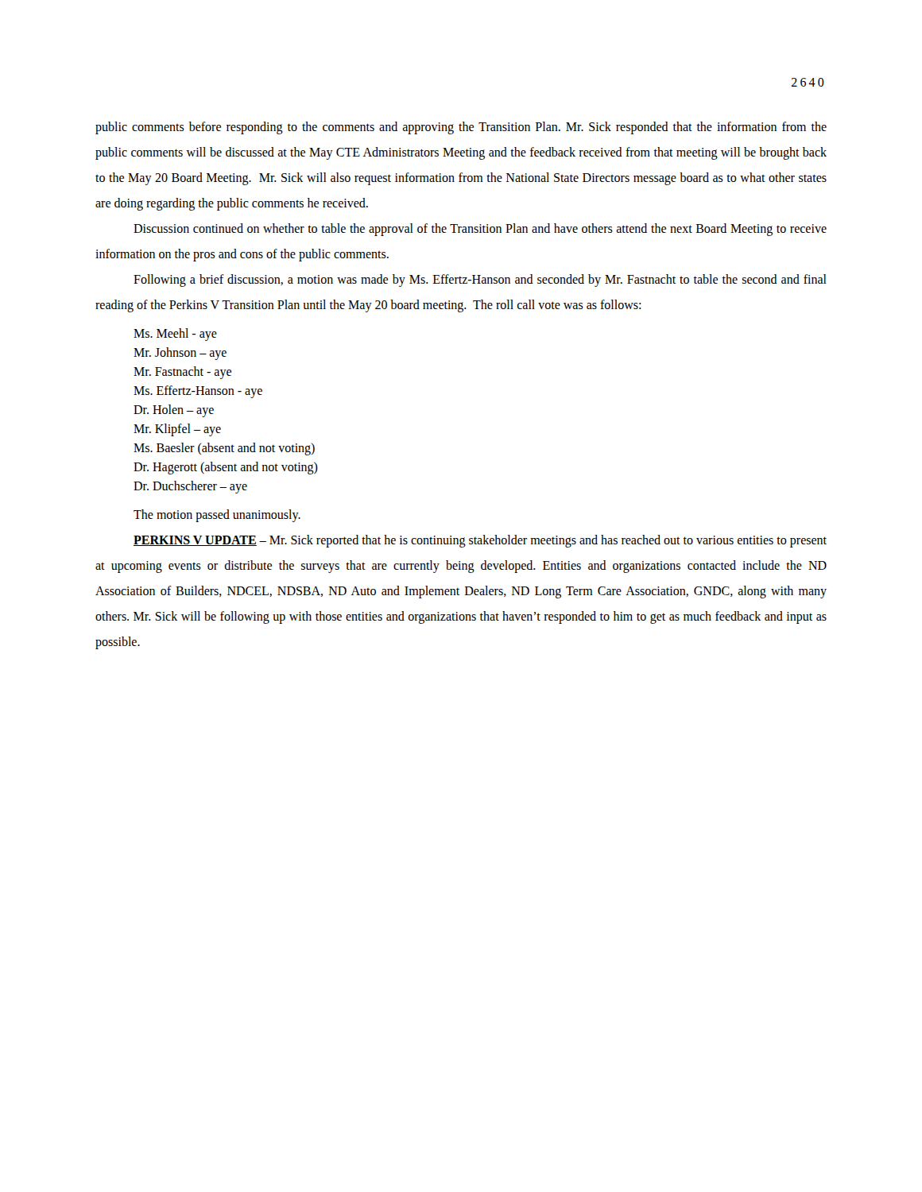2640
public comments before responding to the comments and approving the Transition Plan. Mr. Sick responded that the information from the public comments will be discussed at the May CTE Administrators Meeting and the feedback received from that meeting will be brought back to the May 20 Board Meeting. Mr. Sick will also request information from the National State Directors message board as to what other states are doing regarding the public comments he received.
Discussion continued on whether to table the approval of the Transition Plan and have others attend the next Board Meeting to receive information on the pros and cons of the public comments.
Following a brief discussion, a motion was made by Ms. Effertz-Hanson and seconded by Mr. Fastnacht to table the second and final reading of the Perkins V Transition Plan until the May 20 board meeting. The roll call vote was as follows:
Ms. Meehl - aye
Mr. Johnson – aye
Mr. Fastnacht - aye
Ms. Effertz-Hanson - aye
Dr. Holen – aye
Mr. Klipfel – aye
Ms. Baesler (absent and not voting)
Dr. Hagerott (absent and not voting)
Dr. Duchscherer – aye
The motion passed unanimously.
PERKINS V UPDATE – Mr. Sick reported that he is continuing stakeholder meetings and has reached out to various entities to present at upcoming events or distribute the surveys that are currently being developed. Entities and organizations contacted include the ND Association of Builders, NDCEL, NDSBA, ND Auto and Implement Dealers, ND Long Term Care Association, GNDC, along with many others. Mr. Sick will be following up with those entities and organizations that haven’t responded to him to get as much feedback and input as possible.